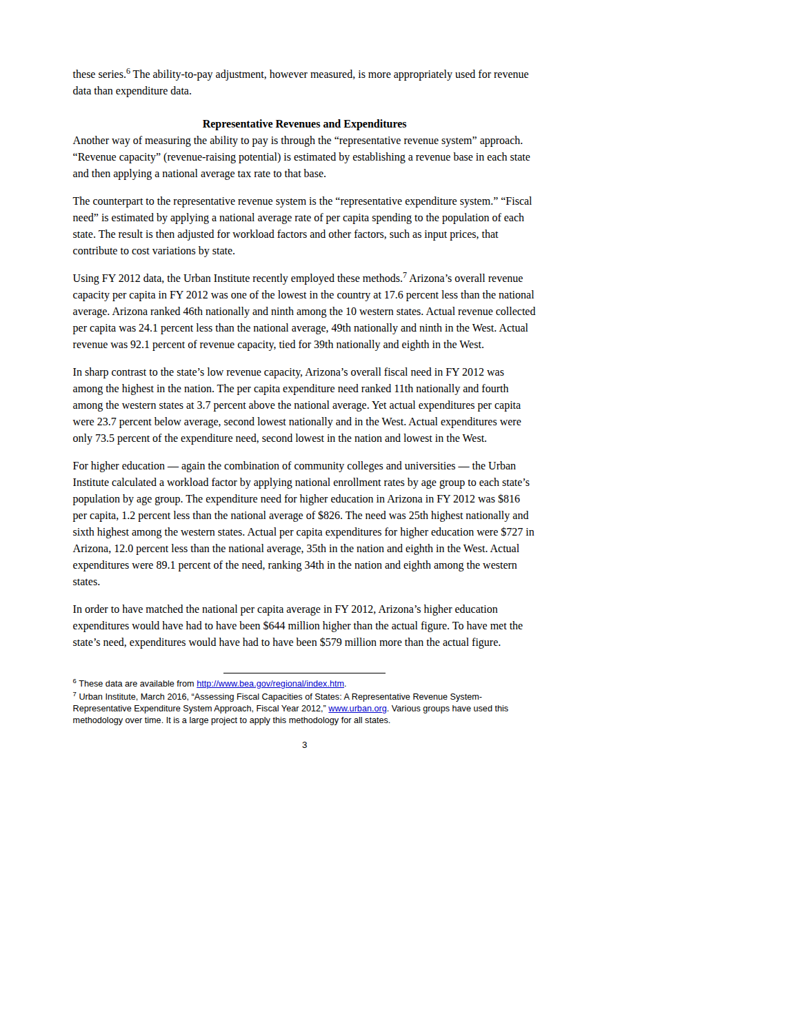these series.6 The ability-to-pay adjustment, however measured, is more appropriately used for revenue data than expenditure data.
Representative Revenues and Expenditures
Another way of measuring the ability to pay is through the “representative revenue system” approach. “Revenue capacity” (revenue-raising potential) is estimated by establishing a revenue base in each state and then applying a national average tax rate to that base.
The counterpart to the representative revenue system is the “representative expenditure system.” “Fiscal need” is estimated by applying a national average rate of per capita spending to the population of each state. The result is then adjusted for workload factors and other factors, such as input prices, that contribute to cost variations by state.
Using FY 2012 data, the Urban Institute recently employed these methods.7 Arizona’s overall revenue capacity per capita in FY 2012 was one of the lowest in the country at 17.6 percent less than the national average. Arizona ranked 46th nationally and ninth among the 10 western states. Actual revenue collected per capita was 24.1 percent less than the national average, 49th nationally and ninth in the West. Actual revenue was 92.1 percent of revenue capacity, tied for 39th nationally and eighth in the West.
In sharp contrast to the state’s low revenue capacity, Arizona’s overall fiscal need in FY 2012 was among the highest in the nation. The per capita expenditure need ranked 11th nationally and fourth among the western states at 3.7 percent above the national average. Yet actual expenditures per capita were 23.7 percent below average, second lowest nationally and in the West. Actual expenditures were only 73.5 percent of the expenditure need, second lowest in the nation and lowest in the West.
For higher education — again the combination of community colleges and universities — the Urban Institute calculated a workload factor by applying national enrollment rates by age group to each state’s population by age group. The expenditure need for higher education in Arizona in FY 2012 was $816 per capita, 1.2 percent less than the national average of $826. The need was 25th highest nationally and sixth highest among the western states. Actual per capita expenditures for higher education were $727 in Arizona, 12.0 percent less than the national average, 35th in the nation and eighth in the West. Actual expenditures were 89.1 percent of the need, ranking 34th in the nation and eighth among the western states.
In order to have matched the national per capita average in FY 2012, Arizona’s higher education expenditures would have had to have been $644 million higher than the actual figure. To have met the state’s need, expenditures would have had to have been $579 million more than the actual figure.
6 These data are available from http://www.bea.gov/regional/index.htm.
7 Urban Institute, March 2016, “Assessing Fiscal Capacities of States: A Representative Revenue System-Representative Expenditure System Approach, Fiscal Year 2012,” www.urban.org. Various groups have used this methodology over time. It is a large project to apply this methodology for all states.
3